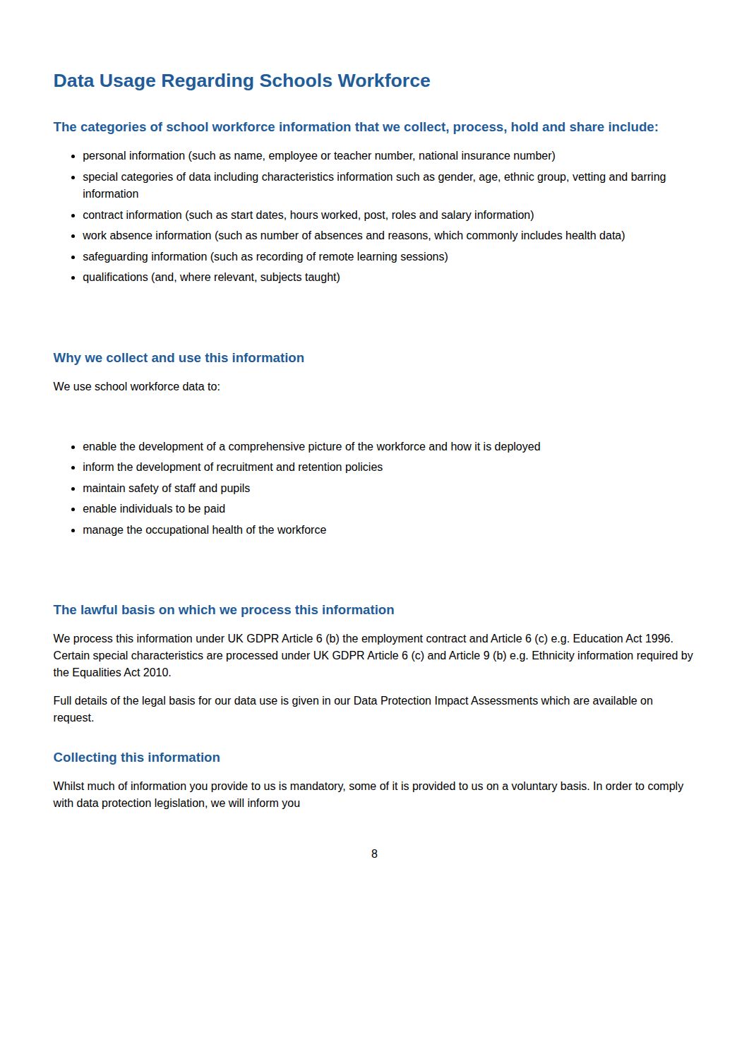Data Usage Regarding Schools Workforce
The categories of school workforce information that we collect, process, hold and share include:
personal information (such as name, employee or teacher number, national insurance number)
special categories of data including characteristics information such as gender, age, ethnic group, vetting and barring information
contract information (such as start dates, hours worked, post, roles and salary information)
work absence information (such as number of absences and reasons, which commonly includes health data)
safeguarding information (such as recording of remote learning sessions)
qualifications (and, where relevant, subjects taught)
Why we collect and use this information
We use school workforce data to:
enable the development of a comprehensive picture of the workforce and how it is deployed
inform the development of recruitment and retention policies
maintain safety of staff and pupils
enable individuals to be paid
manage the occupational health of the workforce
The lawful basis on which we process this information
We process this information under UK GDPR Article 6 (b) the employment contract and Article 6 (c) e.g. Education Act 1996. Certain special characteristics are processed under UK GDPR Article 6 (c) and Article 9 (b) e.g. Ethnicity information required by the Equalities Act 2010.
Full details of the legal basis for our data use is given in our Data Protection Impact Assessments which are available on request.
Collecting this information
Whilst much of information you provide to us is mandatory, some of it is provided to us on a voluntary basis. In order to comply with data protection legislation, we will inform you
8